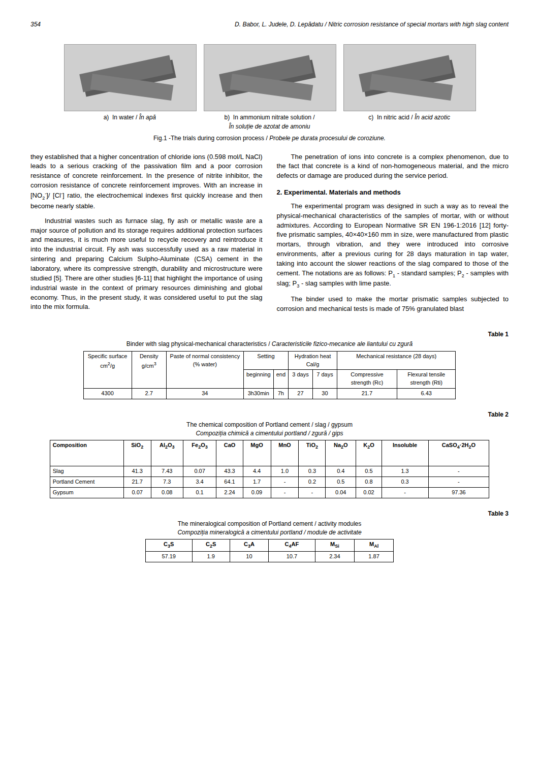354 D. Babor, L. Judele, D. Lepădatu / Nitric corrosion resistance of special mortars with high slag content
a) In water / În apă
b) In ammonium nitrate solution /
În soluție de azotat de amoniu
c) In nitric acid / În acid azotic
Fig.1 -The trials during corrosion process / Probele pe durata procesului de coroziune.
they established that a higher concentration of chloride ions (0.598 mol/L NaCl) leads to a serious cracking of the passivation film and a poor corrosion resistance of concrete reinforcement. In the presence of nitrite inhibitor, the corrosion resistance of concrete reinforcement improves. With an increase in [NO2-]/ [Cl-] ratio, the electrochemical indexes first quickly increase and then become nearly stable.
Industrial wastes such as furnace slag, fly ash or metallic waste are a major source of pollution and its storage requires additional protection surfaces and measures, it is much more useful to recycle recovery and reintroduce it into the industrial circuit. Fly ash was successfully used as a raw material in sintering and preparing Calcium Sulpho-Aluminate (CSA) cement in the laboratory, where its compressive strength, durability and microstructure were studied [5]. There are other studies [6-11] that highlight the importance of using industrial waste in the context of primary resources diminishing and global economy. Thus, in the present study, it was considered useful to put the slag into the mix formula.
The penetration of ions into concrete is a complex phenomenon, due to the fact that concrete is a kind of non-homogeneous material, and the micro defects or damage are produced during the service period.
2. Experimental. Materials and methods
The experimental program was designed in such a way as to reveal the physical-mechanical characteristics of the samples of mortar, with or without admixtures. According to European Normative SR EN 196-1:2016 [12] forty-five prismatic samples, 40×40×160 mm in size, were manufactured from plastic mortars, through vibration, and they were introduced into corrosive environments, after a previous curing for 28 days maturation in tap water, taking into account the slower reactions of the slag compared to those of the cement. The notations are as follows: P1 - standard samples; P2 - samples with slag; P3 - slag samples with lime paste.
The binder used to make the mortar prismatic samples subjected to corrosion and mechanical tests is made of 75% granulated blast
Table 1
Binder with slag physical-mechanical characteristics / Caracteristicile fizico-mecanice ale liantului cu zgură
| Specific surface cm 2 /g | Density g/cm 3 | Paste of normal consistency (% water) | Setting | Hydration heat Cal/g | Mechanical resistance (28 days) |
| beginning | end | 3 days | 7 days | Compressive strength (Rc) | Flexural tensile strength (Rti) |
| 4300 | 2.7 | 34 | 3h30min | 7h | 27 | 30 | 21.7 | 6.43 |
Table 2
The chemical composition of Portland cement / slag / gypsum
Compoziția chimică a cimentului portland / zgură / gips
| Composition | SiO 2 | Al 2 O 3 | Fe 2 O 3 | CaO | MgO | MnO | TiO 2 | Na 2 O | K 2 O | Insoluble | CaSO 4 ·2H 2 O |
| --- | --- | --- | --- | --- | --- | --- | --- | --- | --- | --- | --- |
| Slag | 41.3 | 7.43 | 0.07 | 43.3 | 4.4 | 1.0 | 0.3 | 0.4 | 0.5 | 1.3 | - |
| Portland Cement | 21.7 | 7.3 | 3.4 | 64.1 | 1.7 | - | 0.2 | 0.5 | 0.8 | 0.3 | - |
| Gypsum | 0.07 | 0.08 | 0.1 | 2.24 | 0.09 | - | - | 0.04 | 0.02 | - | 97.36 |
Table 3
The mineralogical composition of Portland cement / activity modules
Compoziția mineralogică a cimentului portland / module de activitate
| C 3 S | C 2 S | C 3 A | C 4 AF | M Si | M Al |
| --- | --- | --- | --- | --- | --- |
| 57.19 | 1.9 | 10 | 10.7 | 2.34 | 1.87 |